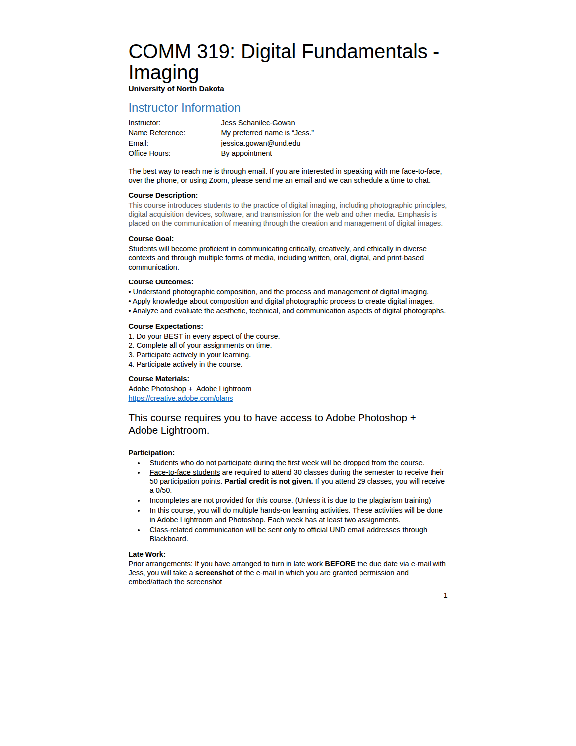COMM 319: Digital Fundamentals - Imaging
University of North Dakota
Instructor Information
| Instructor: | Jess Schanilec-Gowan |
| Name Reference: | My preferred name is “Jess.” |
| Email: | jessica.gowan@und.edu |
| Office Hours: | By appointment |
The best way to reach me is through email. If you are interested in speaking with me face-to-face, over the phone, or using Zoom, please send me an email and we can schedule a time to chat.
Course Description:
This course introduces students to the practice of digital imaging, including photographic principles, digital acquisition devices, software, and transmission for the web and other media. Emphasis is placed on the communication of meaning through the creation and management of digital images.
Course Goal:
Students will become proficient in communicating critically, creatively, and ethically in diverse contexts and through multiple forms of media, including written, oral, digital, and print-based communication.
Course Outcomes:
• Understand photographic composition, and the process and management of digital imaging.
• Apply knowledge about composition and digital photographic process to create digital images.
• Analyze and evaluate the aesthetic, technical, and communication aspects of digital photographs.
Course Expectations:
1. Do your BEST in every aspect of the course.
2. Complete all of your assignments on time.
3. Participate actively in your learning.
4. Participate actively in the course.
Course Materials:
Adobe Photoshop + Adobe Lightroom
https://creative.adobe.com/plans
This course requires you to have access to Adobe Photoshop + Adobe Lightroom.
Participation:
Students who do not participate during the first week will be dropped from the course.
Face-to-face students are required to attend 30 classes during the semester to receive their 50 participation points. Partial credit is not given. If you attend 29 classes, you will receive a 0/50.
Incompletes are not provided for this course. (Unless it is due to the plagiarism training)
In this course, you will do multiple hands-on learning activities. These activities will be done in Adobe Lightroom and Photoshop. Each week has at least two assignments.
Class-related communication will be sent only to official UND email addresses through Blackboard.
Late Work:
Prior arrangements: If you have arranged to turn in late work BEFORE the due date via e-mail with Jess, you will take a screenshot of the e-mail in which you are granted permission and embed/attach the screenshot
1